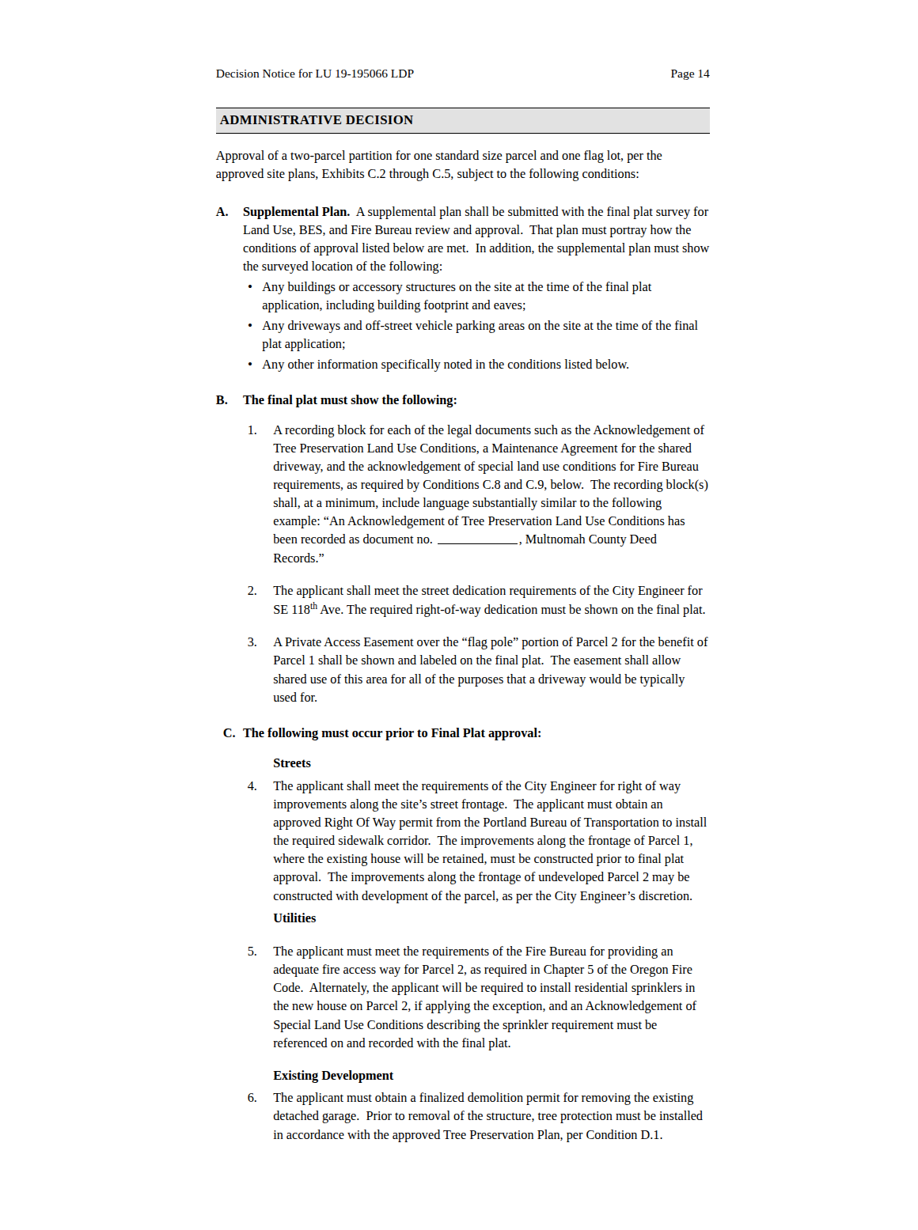Decision Notice for LU 19-195066 LDP Page 14
ADMINISTRATIVE DECISION
Approval of a two-parcel partition for one standard size parcel and one flag lot, per the approved site plans, Exhibits C.2 through C.5, subject to the following conditions:
A. Supplemental Plan. A supplemental plan shall be submitted with the final plat survey for Land Use, BES, and Fire Bureau review and approval. That plan must portray how the conditions of approval listed below are met. In addition, the supplemental plan must show the surveyed location of the following:
Any buildings or accessory structures on the site at the time of the final plat application, including building footprint and eaves;
Any driveways and off-street vehicle parking areas on the site at the time of the final plat application;
Any other information specifically noted in the conditions listed below.
B. The final plat must show the following:
1. A recording block for each of the legal documents such as the Acknowledgement of Tree Preservation Land Use Conditions, a Maintenance Agreement for the shared driveway, and the acknowledgement of special land use conditions for Fire Bureau requirements, as required by Conditions C.8 and C.9, below. The recording block(s) shall, at a minimum, include language substantially similar to the following example: “An Acknowledgement of Tree Preservation Land Use Conditions has been recorded as document no. , Multnomah County Deed Records.”
2. The applicant shall meet the street dedication requirements of the City Engineer for SE 118th Ave. The required right-of-way dedication must be shown on the final plat.
3. A Private Access Easement over the “flag pole” portion of Parcel 2 for the benefit of Parcel 1 shall be shown and labeled on the final plat. The easement shall allow shared use of this area for all of the purposes that a driveway would be typically used for.
C. The following must occur prior to Final Plat approval:
Streets
4. The applicant shall meet the requirements of the City Engineer for right of way improvements along the site’s street frontage. The applicant must obtain an approved Right Of Way permit from the Portland Bureau of Transportation to install the required sidewalk corridor. The improvements along the frontage of Parcel 1, where the existing house will be retained, must be constructed prior to final plat approval. The improvements along the frontage of undeveloped Parcel 2 may be constructed with development of the parcel, as per the City Engineer’s discretion.
Utilities
5. The applicant must meet the requirements of the Fire Bureau for providing an adequate fire access way for Parcel 2, as required in Chapter 5 of the Oregon Fire Code. Alternately, the applicant will be required to install residential sprinklers in the new house on Parcel 2, if applying the exception, and an Acknowledgement of Special Land Use Conditions describing the sprinkler requirement must be referenced on and recorded with the final plat.
Existing Development
6. The applicant must obtain a finalized demolition permit for removing the existing detached garage. Prior to removal of the structure, tree protection must be installed in accordance with the approved Tree Preservation Plan, per Condition D.1.